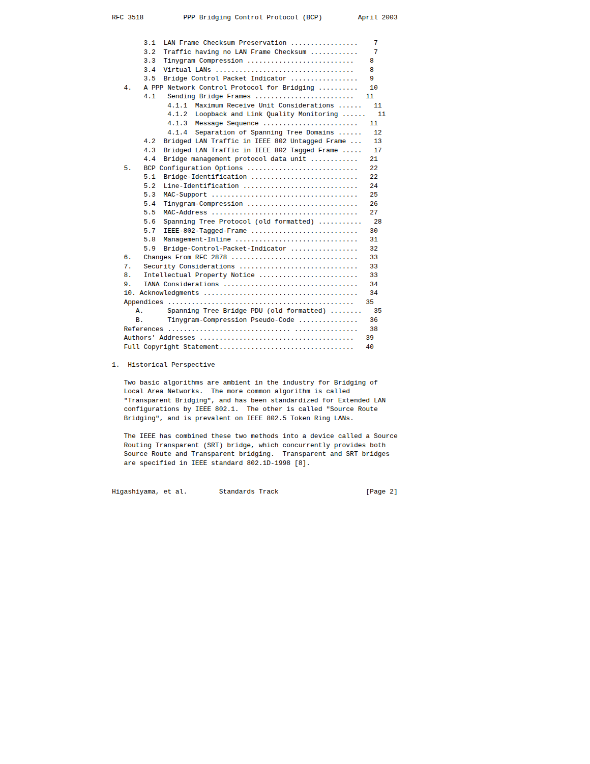RFC 3518          PPP Bridging Control Protocol (BCP)         April 2003
        3.1  LAN Frame Checksum Preservation .................    7
        3.2  Traffic having no LAN Frame Checksum ............    7
        3.3  Tinygram Compression ...........................    8
        3.4  Virtual LANs ...................................    8
        3.5  Bridge Control Packet Indicator .................   9
   4.   A PPP Network Control Protocol for Bridging ..........   10
        4.1   Sending Bridge Frames .........................   11
              4.1.1  Maximum Receive Unit Considerations ......   11
              4.1.2  Loopback and Link Quality Monitoring ......   11
              4.1.3  Message Sequence ........................   11
              4.1.4  Separation of Spanning Tree Domains ......   12
        4.2  Bridged LAN Traffic in IEEE 802 Untagged Frame ...   13
        4.3  Bridged LAN Traffic in IEEE 802 Tagged Frame .....   17
        4.4  Bridge management protocol data unit ............   21
   5.   BCP Configuration Options ............................   22
        5.1  Bridge-Identification ...........................   22
        5.2  Line-Identification .............................   24
        5.3  MAC-Support .....................................   25
        5.4  Tinygram-Compression ............................   26
        5.5  MAC-Address .....................................   27
        5.6  Spanning Tree Protocol (old formatted) ...........   28
        5.7  IEEE-802-Tagged-Frame ...........................   30
        5.8  Management-Inline ...............................   31
        5.9  Bridge-Control-Packet-Indicator .................   32
   6.   Changes From RFC 2878 ................................   33
   7.   Security Considerations ..............................   33
   8.   Intellectual Property Notice .........................   33
   9.   IANA Considerations ..................................   34
   10. Acknowledgments .......................................   34
   Appendices ...............................................   35
      A.      Spanning Tree Bridge PDU (old formatted) ........   35
      B.      Tinygram-Compression Pseudo-Code ...............   36
   References ............................... ................   38
   Authors' Addresses .......................................   39
   Full Copyright Statement..................................   40

1.  Historical Perspective

   Two basic algorithms are ambient in the industry for Bridging of
   Local Area Networks.  The more common algorithm is called
   "Transparent Bridging", and has been standardized for Extended LAN
   configurations by IEEE 802.1.  The other is called "Source Route
   Bridging", and is prevalent on IEEE 802.5 Token Ring LANs.

   The IEEE has combined these two methods into a device called a Source
   Routing Transparent (SRT) bridge, which concurrently provides both
   Source Route and Transparent bridging.  Transparent and SRT bridges
   are specified in IEEE standard 802.1D-1998 [8].
Higashiyama, et al.        Standards Track                      [Page 2]